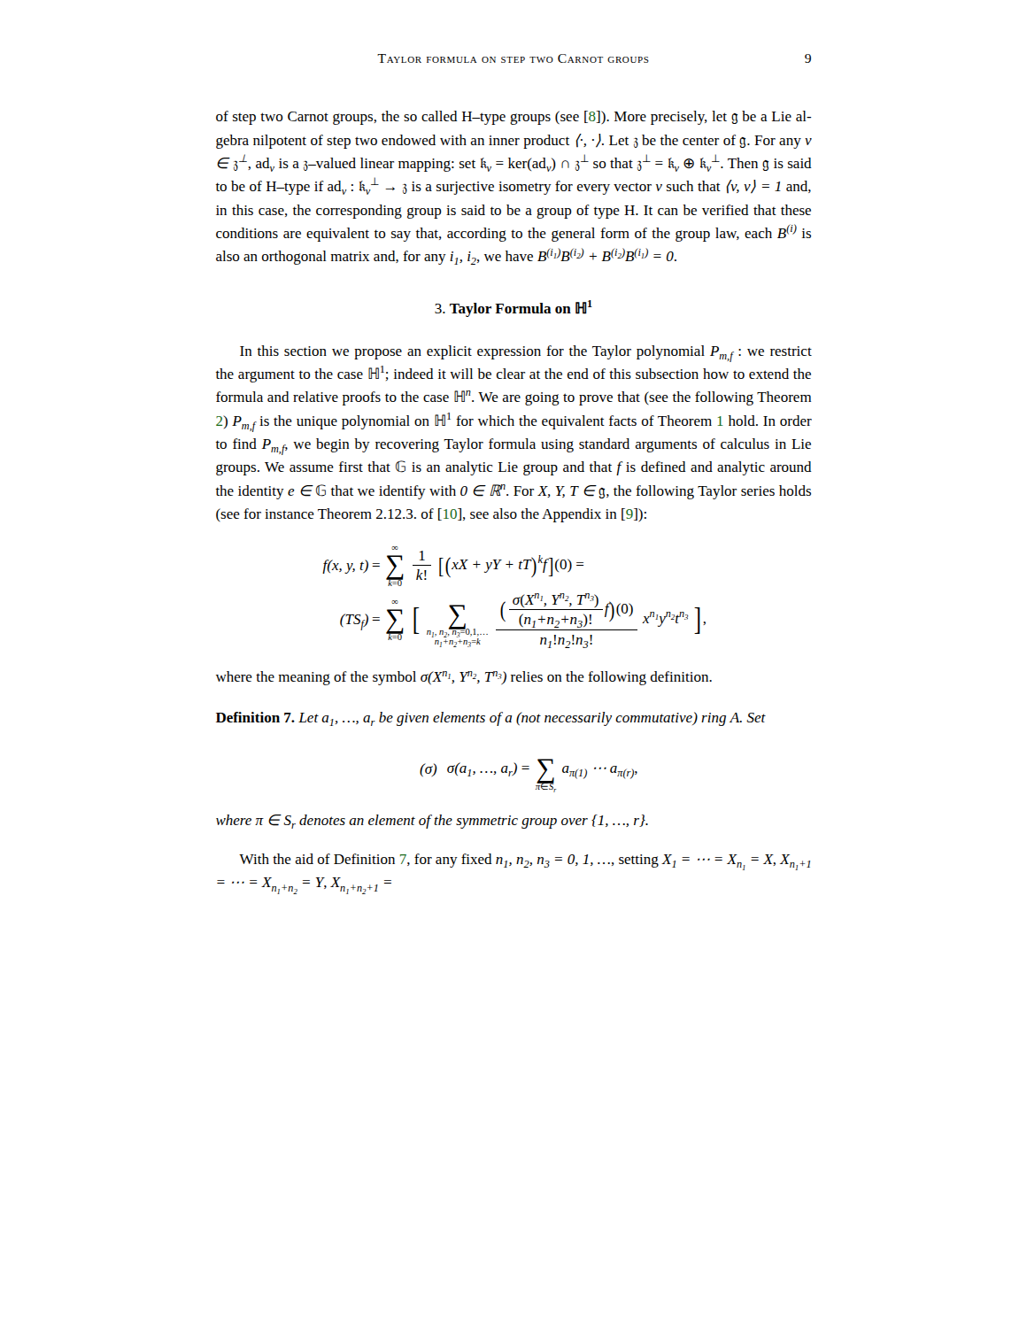Taylor formula on step two Carnot groups 9
of step two Carnot groups, the so called H–type groups (see [8]). More precisely, let 𝔤 be a Lie algebra nilpotent of step two endowed with an inner product ⟨·, ·⟩. Let 𝔷 be the center of 𝔤. For any v ∈ 𝔷⊥, adv is a 𝔷–valued linear mapping: set 𝔨v = ker(adv) ∩ 𝔷⊥ so that 𝔷⊥ = 𝔨v ⊕ 𝔨v⊥. Then 𝔤 is said to be of H–type if adv : 𝔨v⊥ → 𝔷 is a surjective isometry for every vector v such that ⟨v, v⟩ = 1 and, in this case, the corresponding group is said to be a group of type H. It can be verified that these conditions are equivalent to say that, according to the general form of the group law, each B(i) is also an orthogonal matrix and, for any i1, i2, we have B(i1)B(i2) + B(i2)B(i1) = 0.
3. Taylor Formula on ℍ1
In this section we propose an explicit expression for the Taylor polynomial Pm,f : we restrict the argument to the case ℍ1; indeed it will be clear at the end of this subsection how to extend the formula and relative proofs to the case ℍn. We are going to prove that (see the following Theorem 2) Pm,f is the unique polynomial on ℍ1 for which the equivalent facts of Theorem 1 hold. In order to find Pm,f, we begin by recovering Taylor formula using standard arguments of calculus in Lie groups. We assume first that 𝔾 is an analytic Lie group and that f is defined and analytic around the identity e ∈ 𝔾 that we identify with 0 ∈ ℝn. For X, Y, T ∈ 𝔤, the following Taylor series holds (see for instance Theorem 2.12.3. of [10], see also the Appendix in [9]):
| f(x, y, t) | = | ∞ ∑ k =0 1 k ! [ ( xX + yY + tT ) k f ] (0) = |
| ( TS f ) | = | ∞ ∑ k =0 [ ∑ n 1 , n 2 , n 3 =0,1,… n 1 +n 2 +n 3 = k ( σ ( X n 1 , Y n 2 , T n 3 ) ( n 1 +n 2 +n 3 )! f ) (0) n 1 ! n 2 ! n 3 ! x n 1 y n 2 t n 3 ] , |
where the meaning of the symbol σ(Xn1, Yn2, Tn3) relies on the following definition.
Definition 7. Let a1, …, ar be given elements of a (not necessarily commutative) ring A. Set
| ( σ ) | | σ(a 1 , …, a r ) = ∑ π ∈ S r a π(1) ⋯ a π(r) , |
where π ∈ Sr denotes an element of the symmetric group over {1, …, r}.
With the aid of Definition 7, for any fixed n1, n2, n3 = 0, 1, …, setting X1 = ⋯ = Xn1 = X, Xn1+1 = ⋯ = Xn1+n2 = Y, Xn1+n2+1 =